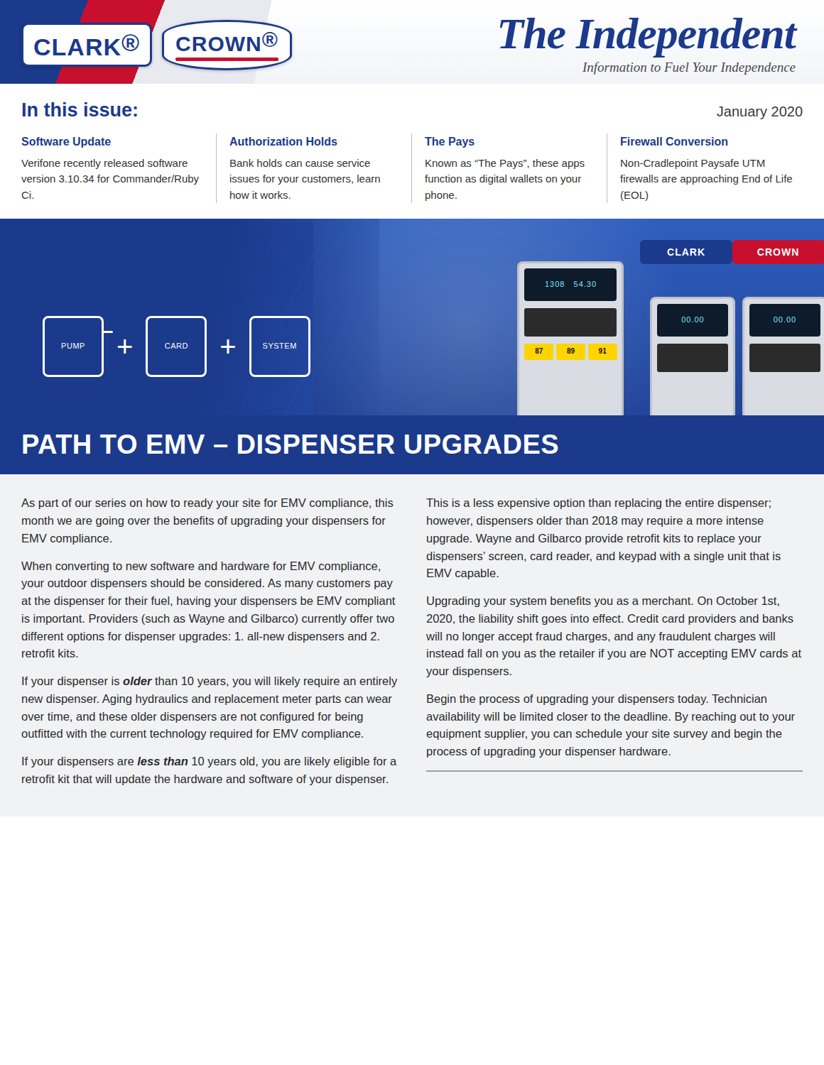CLARK®
CROWN®
The Independent
Information to Fuel Your Independence
In this issue:
January 2020
Software Update
Verifone recently released software version 3.10.34 for Commander/Ruby Ci.
Authorization Holds
Bank holds can cause service issues for your customers, learn how it works.
The Pays
Known as “The Pays”, these apps function as digital wallets on your phone.
Firewall Conversion
Non-Cradlepoint Paysafe UTM firewalls are approaching End of Life (EOL)
CLARK
CROWN
1308 54.30
87
89
91
00.00
00.00
PUMP
+
CARD
+
SYSTEM
PATH TO EMV – DISPENSER UPGRADES
As part of our series on how to ready your site for EMV compliance, this month we are going over the benefits of upgrading your dispensers for EMV compliance.
When converting to new software and hardware for EMV compliance, your outdoor dispensers should be considered. As many customers pay at the dispenser for their fuel, having your dispensers be EMV compliant is important. Providers (such as Wayne and Gilbarco) currently offer two different options for dispenser upgrades: 1. all-new dispensers and 2. retrofit kits.
If your dispenser is older than 10 years, you will likely require an entirely new dispenser. Aging hydraulics and replacement meter parts can wear over time, and these older dispensers are not configured for being outfitted with the current technology required for EMV compliance.
If your dispensers are less than 10 years old, you are likely eligible for a retrofit kit that will update the hardware and software of your dispenser. This is a less expensive option than replacing the entire dispenser; however, dispensers older than 2018 may require a more intense upgrade. Wayne and Gilbarco provide retrofit kits to replace your dispensers’ screen, card reader, and keypad with a single unit that is EMV capable.
Upgrading your system benefits you as a merchant. On October 1st, 2020, the liability shift goes into effect. Credit card providers and banks will no longer accept fraud charges, and any fraudulent charges will instead fall on you as the retailer if you are NOT accepting EMV cards at your dispensers.
Begin the process of upgrading your dispensers today. Technician availability will be limited closer to the deadline. By reaching out to your equipment supplier, you can schedule your site survey and begin the process of upgrading your dispenser hardware.